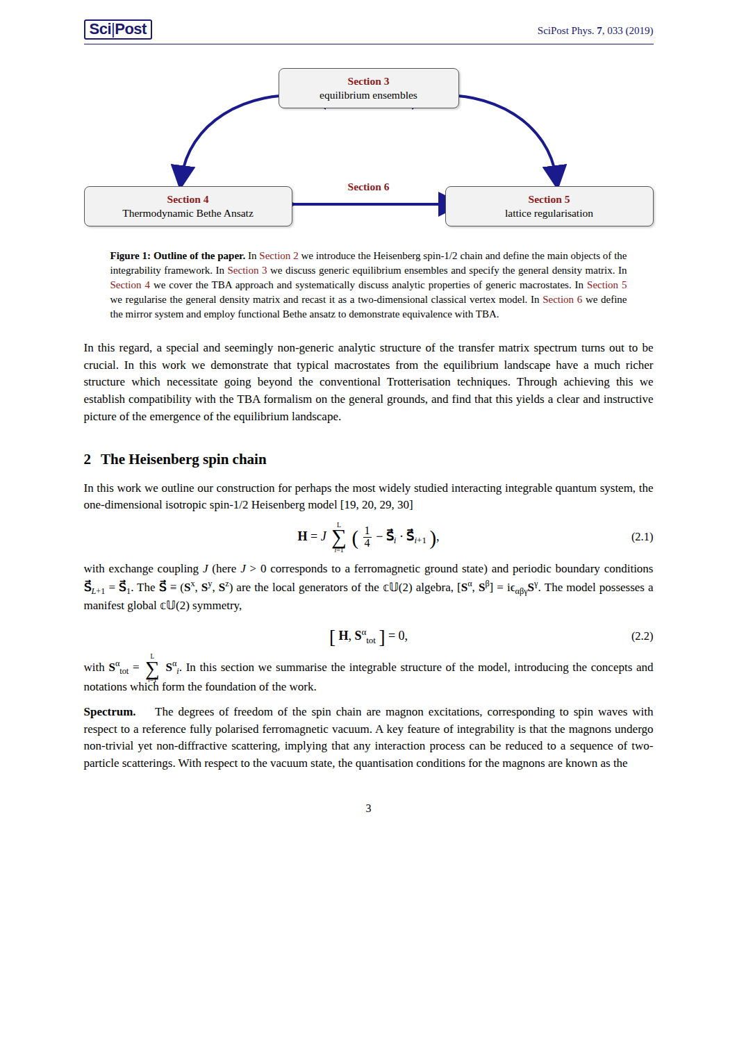Sci|Post
SciPost Phys. 7, 033 (2019)
Section 3 equilibrium ensembles
Section 6
Section 4 Thermodynamic Bethe Ansatz
Section 5 lattice regularisation
Figure 1: Outline of the paper. In Section 2 we introduce the Heisenberg spin-1/2 chain and define the main objects of the integrability framework. In Section 3 we discuss generic equilibrium ensembles and specify the general density matrix. In Section 4 we cover the TBA approach and systematically discuss analytic properties of generic macrostates. In Section 5 we regularise the general density matrix and recast it as a two-dimensional classical vertex model. In Section 6 we define the mirror system and employ functional Bethe ansatz to demonstrate equivalence with TBA.
In this regard, a special and seemingly non-generic analytic structure of the transfer matrix spectrum turns out to be crucial. In this work we demonstrate that typical macrostates from the equilibrium landscape have a much richer structure which necessitate going beyond the conventional Trotterisation techniques. Through achieving this we establish compatibility with the TBA formalism on the general grounds, and find that this yields a clear and instructive picture of the emergence of the equilibrium landscape.
2 The Heisenberg spin chain
In this work we outline our construction for perhaps the most widely studied interacting integrable quantum system, the one-dimensional isotropic spin-1/2 Heisenberg model [19, 20, 29, 30]
H = J L ∑ i=1 ( 14 − S⃗i · S⃗i+1 ),
(2.1)
with exchange coupling J (here J > 0 corresponds to a ferromagnetic ground state) and periodic boundary conditions S⃗L+1 = S⃗1. The S⃗ ≡ (Sx, Sy, Sz) are the local generators of the 𝕔𝕌(2) algebra, [Sα, Sβ] = iϵαβγSγ. The model possesses a manifest global 𝕔𝕌(2) symmetry,
[ H, Sαtot ] = 0,
(2.2)
with Sαtot = L ∑ i=1 Sαi. In this section we summarise the integrable structure of the model, introducing the concepts and notations which form the foundation of the work.
Spectrum. The degrees of freedom of the spin chain are magnon excitations, corresponding to spin waves with respect to a reference fully polarised ferromagnetic vacuum. A key feature of integrability is that the magnons undergo non-trivial yet non-diffractive scattering, implying that any interaction process can be reduced to a sequence of two-particle scatterings. With respect to the vacuum state, the quantisation conditions for the magnons are known as the
3